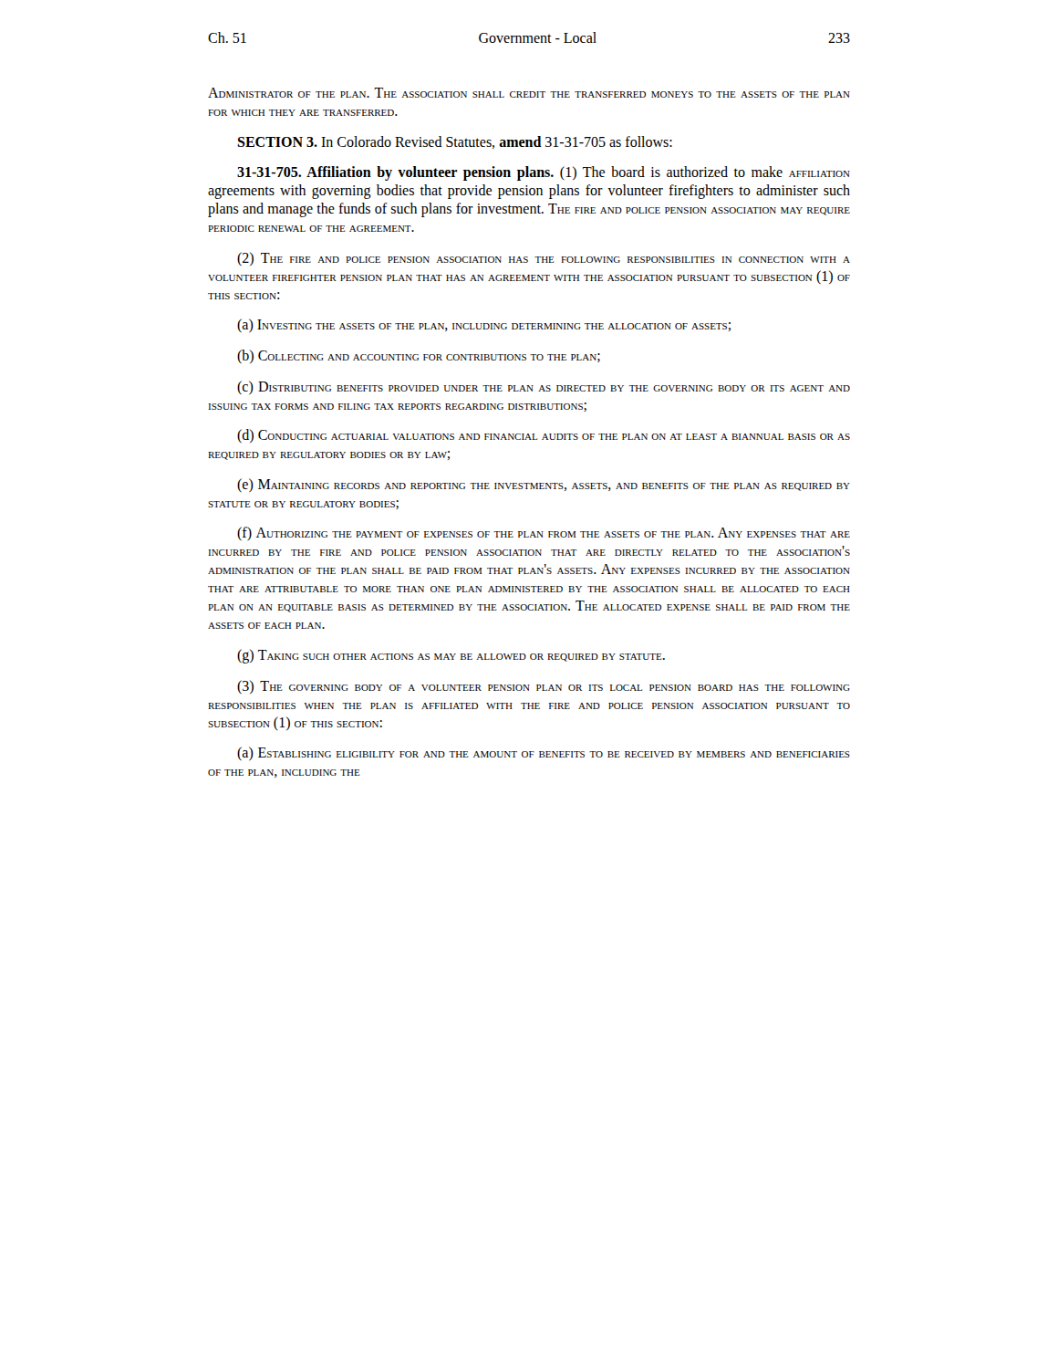Ch. 51
Government - Local
233
Administrator of the plan. The association shall credit the transferred moneys to the assets of the plan for which they are transferred.
SECTION 3. In Colorado Revised Statutes, amend 31-31-705 as follows:
31-31-705. Affiliation by volunteer pension plans. (1) The board is authorized to make affiliation agreements with governing bodies that provide pension plans for volunteer firefighters to administer such plans and manage the funds of such plans for investment. The fire and police pension association may require periodic renewal of the agreement.
(2) The fire and police pension association has the following responsibilities in connection with a volunteer firefighter pension plan that has an agreement with the association pursuant to subsection (1) of this section:
(a) Investing the assets of the plan, including determining the allocation of assets;
(b) Collecting and accounting for contributions to the plan;
(c) Distributing benefits provided under the plan as directed by the governing body or its agent and issuing tax forms and filing tax reports regarding distributions;
(d) Conducting actuarial valuations and financial audits of the plan on at least a biannual basis or as required by regulatory bodies or by law;
(e) Maintaining records and reporting the investments, assets, and benefits of the plan as required by statute or by regulatory bodies;
(f) Authorizing the payment of expenses of the plan from the assets of the plan. Any expenses that are incurred by the fire and police pension association that are directly related to the association's administration of the plan shall be paid from that plan's assets. Any expenses incurred by the association that are attributable to more than one plan administered by the association shall be allocated to each plan on an equitable basis as determined by the association. The allocated expense shall be paid from the assets of each plan.
(g) Taking such other actions as may be allowed or required by statute.
(3) The governing body of a volunteer pension plan or its local pension board has the following responsibilities when the plan is affiliated with the fire and police pension association pursuant to subsection (1) of this section:
(a) Establishing eligibility for and the amount of benefits to be received by members and beneficiaries of the plan, including the